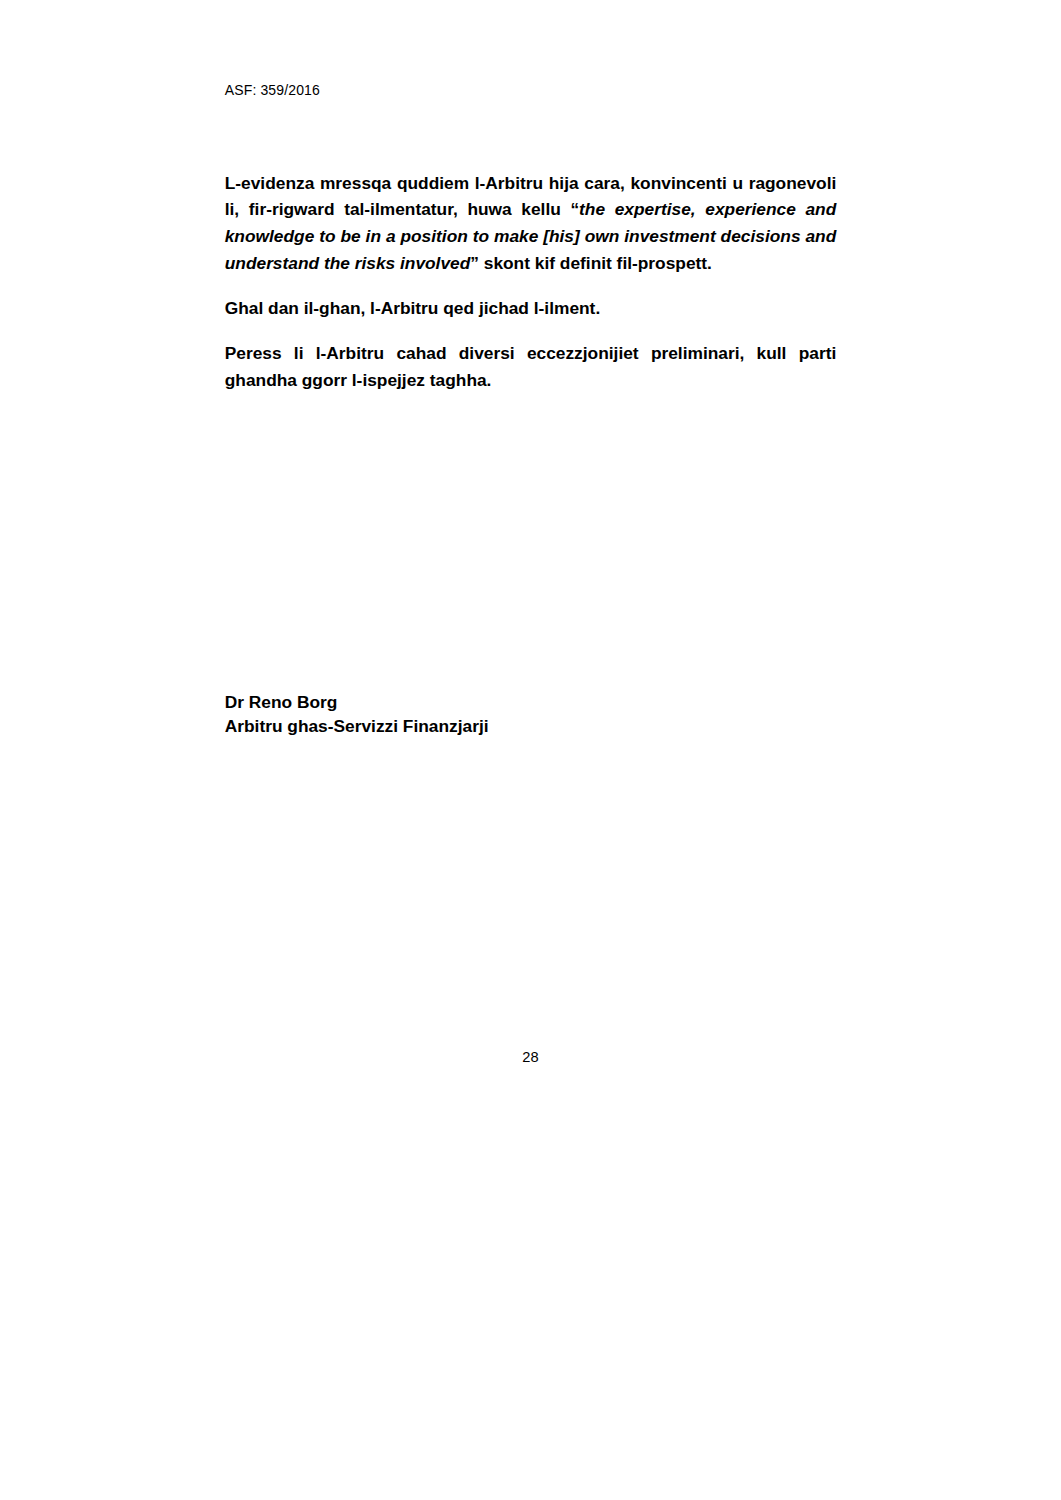ASF: 359/2016
L-evidenza mressqa quddiem l-Arbitru hija cara, konvincenti u ragonevoli li, fir-rigward tal-ilmentatur, huwa kellu “the expertise, experience and knowledge to be in a position to make [his] own investment decisions and understand the risks involved” skont kif definit fil-prospett.
Ghal dan il-ghan, l-Arbitru qed jichad l-ilment.
Peress li l-Arbitru cahad diversi eccezzjonijiet preliminari, kull parti ghandha ggorr l-ispejjez taghha.
Dr Reno Borg Arbitru ghas-Servizzi Finanzjarji
28